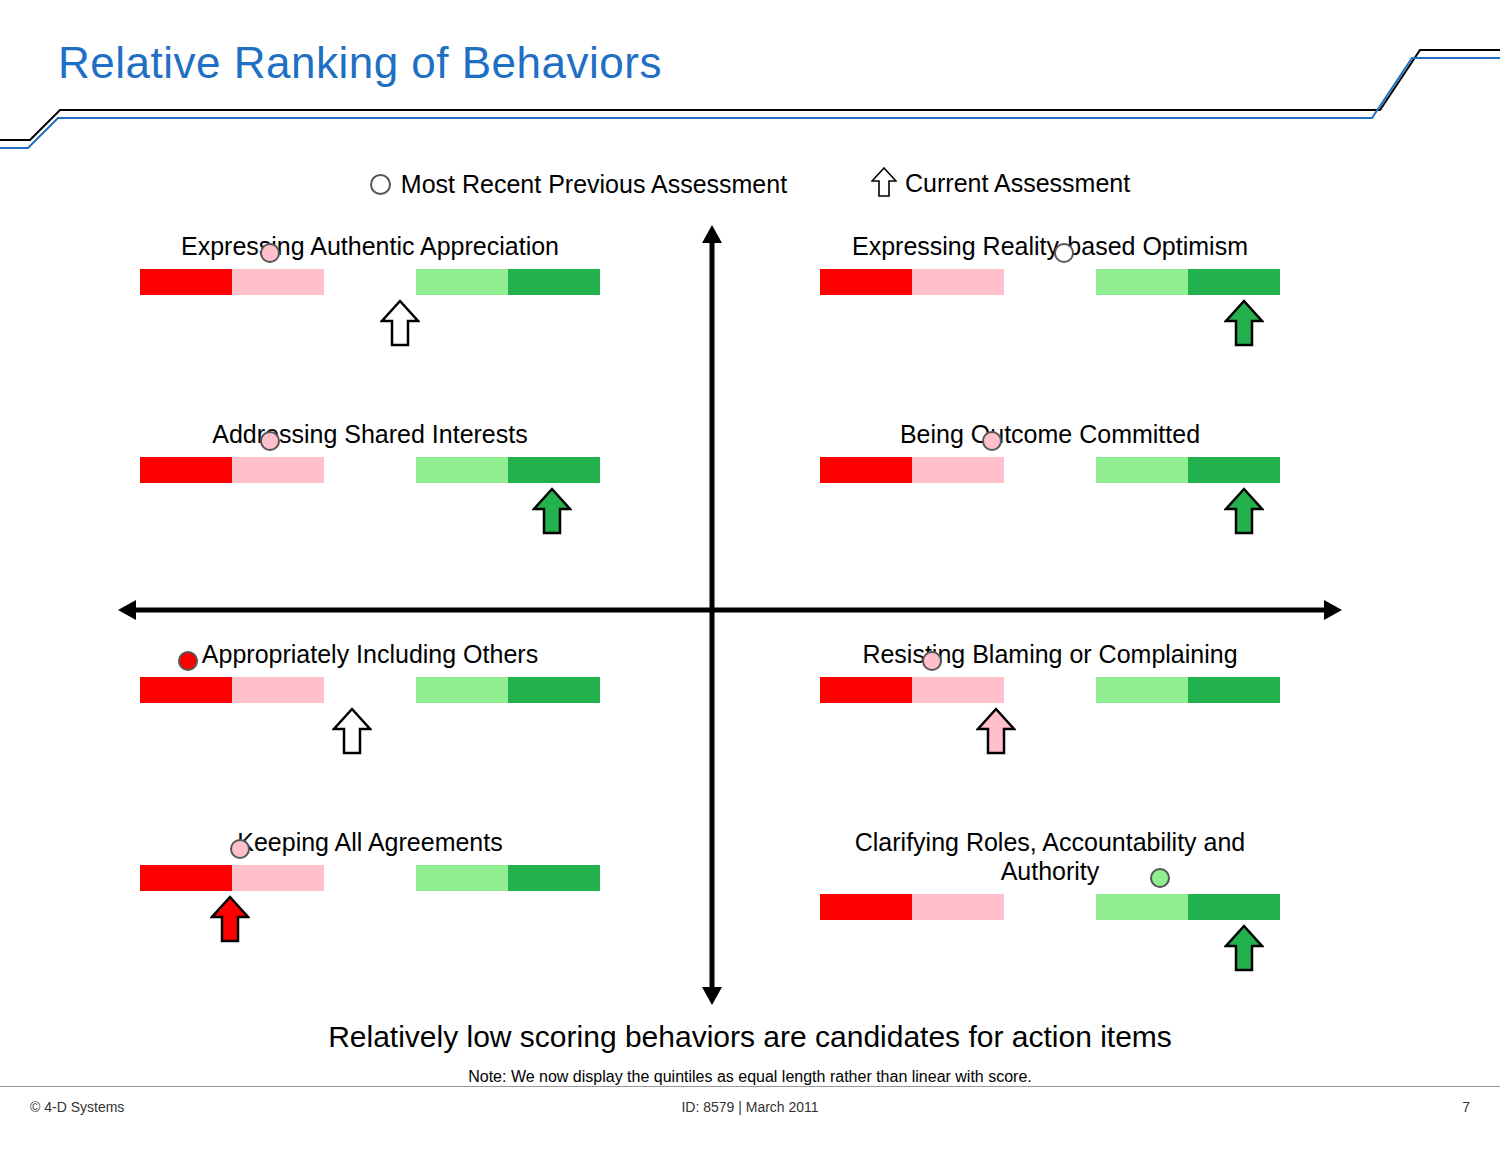Relative Ranking of Behaviors
Most Recent Previous Assessment Current Assessment
Expressing Authentic Appreciation
Addressing Shared Interests
Expressing Reality-based Optimism
Being Outcome Committed
Appropriately Including Others
Keeping All Agreements
Resisting Blaming or Complaining
Clarifying Roles, Accountability and Authority
Relatively low scoring behaviors are candidates for action items
Note: We now display the quintiles as equal length rather than linear with score.
© 4-D Systems
ID: 8579 | March 2011
7